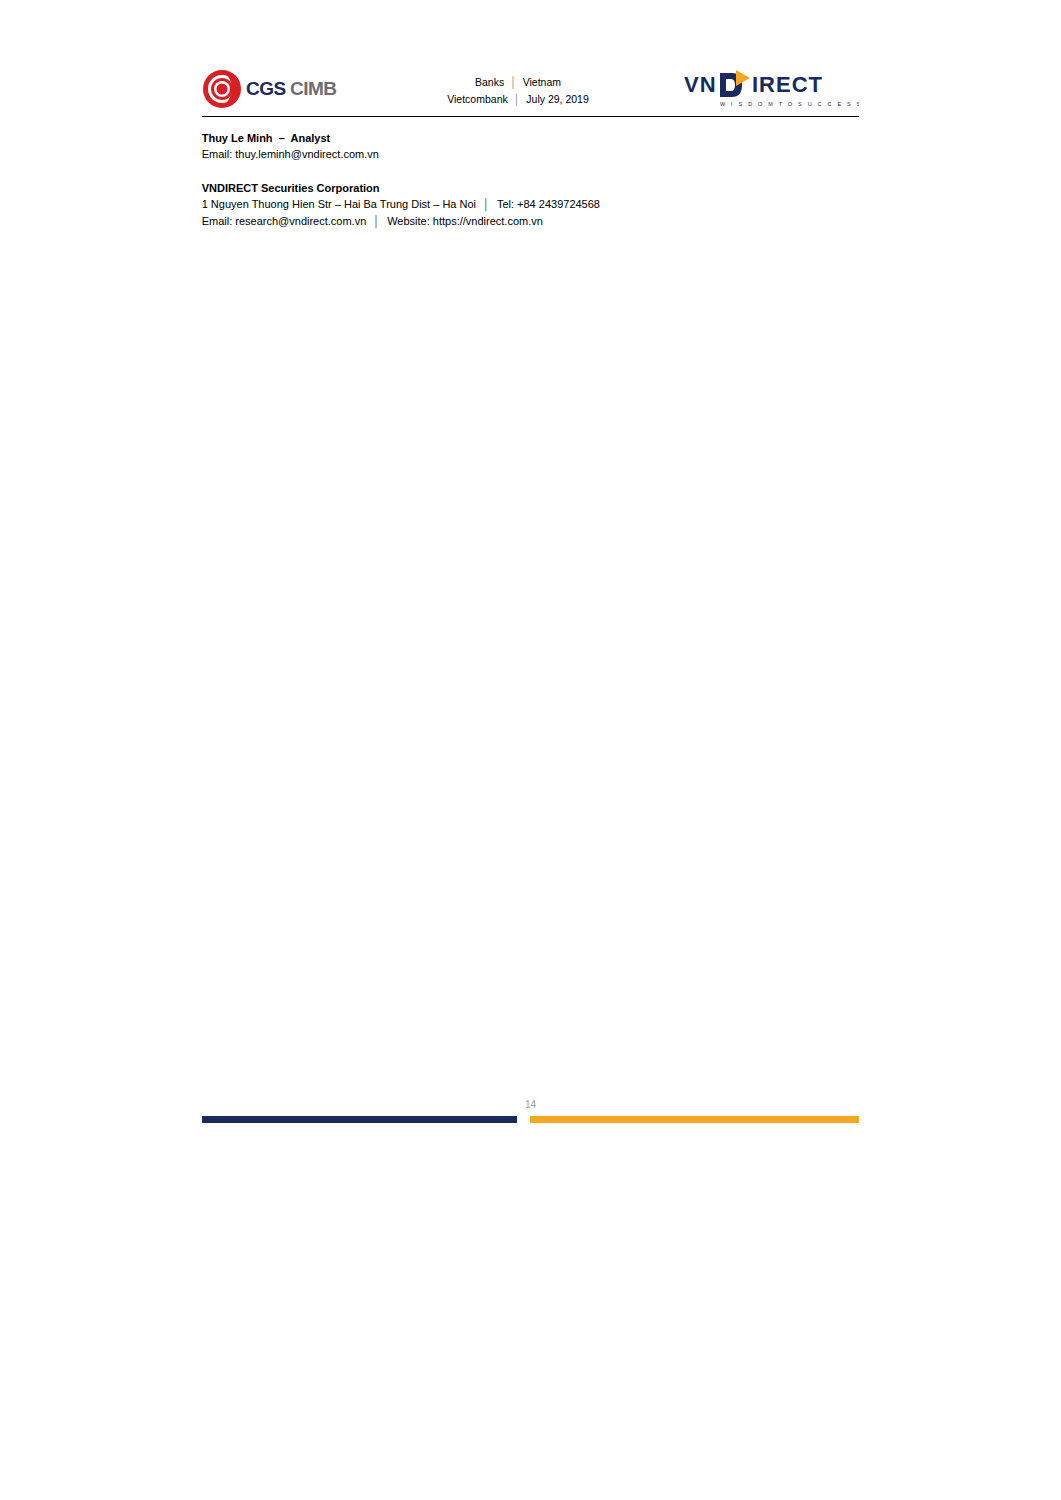CGS CIMB
Banks│Vietnam Vietcombank│July 29, 2019
VN IRECT W I S D O M T O S U C C E S S
Thuy Le Minh – Analyst
Email: thuy.leminh@vndirect.com.vn
VNDIRECT Securities Corporation
1 Nguyen Thuong Hien Str – Hai Ba Trung Dist – Ha Noi│Tel: +84 2439724568
Email: research@vndirect.com.vn│Website: https://vndirect.com.vn
14